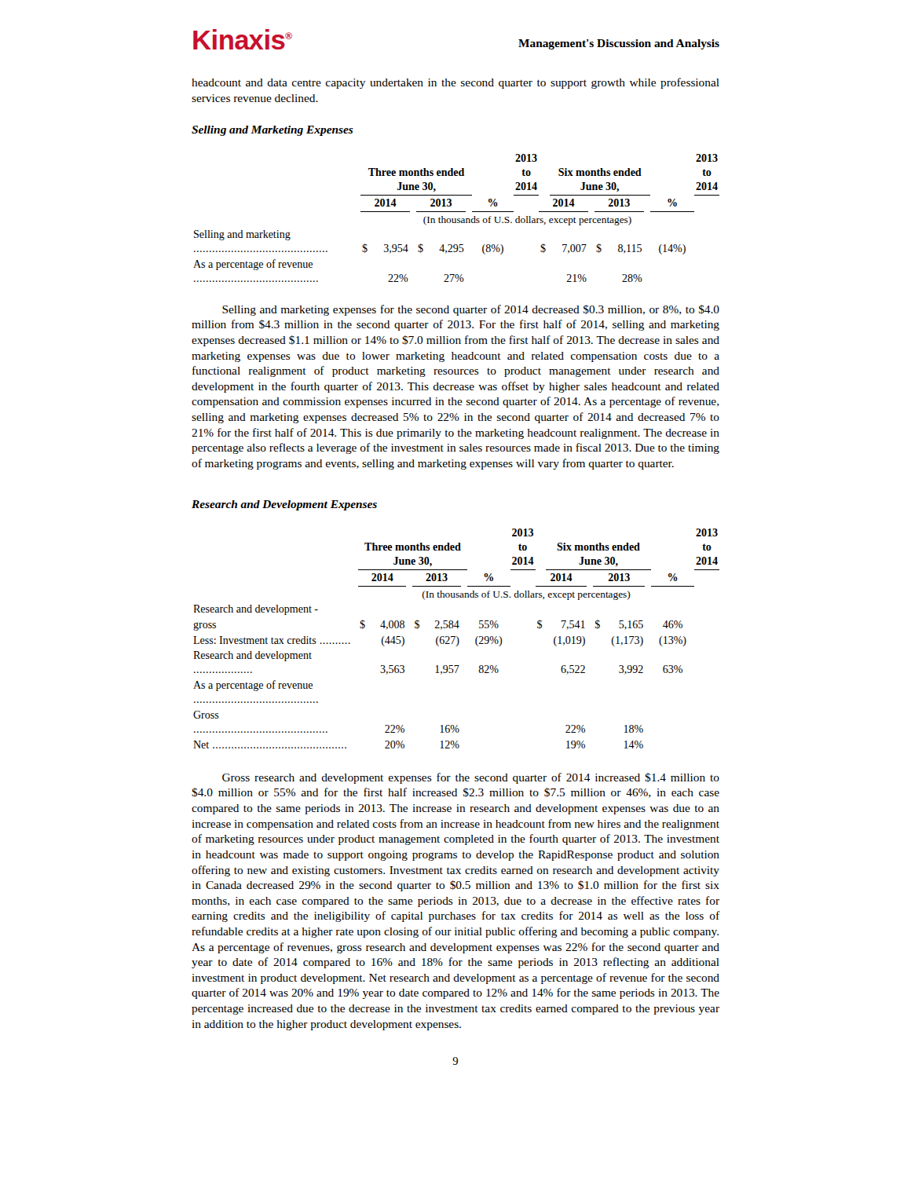Kinaxis®
Management's Discussion and Analysis
headcount and data centre capacity undertaken in the second quarter to support growth while professional services revenue declined.
Selling and Marketing Expenses
| | Three months ended June 30, | | 2013 to 2014 | | Six months ended June 30, | | 2013 to 2014 |
| | 2014 | | 2013 | | % | | 2014 | | 2013 | | % |
| | (In thousands of U.S. dollars, except percentages) |
| Selling and marketing | $ | 3,954 | | $ | 4,295 | | (8%) | | $ | 7,007 | | $ | 8,115 | | (14%) |
| As a percentage of revenue | | 22% | | | 27% | | | | | 21% | | | 28% | | |
Selling and marketing expenses for the second quarter of 2014 decreased $0.3 million, or 8%, to $4.0 million from $4.3 million in the second quarter of 2013. For the first half of 2014, selling and marketing expenses decreased $1.1 million or 14% to $7.0 million from the first half of 2013. The decrease in sales and marketing expenses was due to lower marketing headcount and related compensation costs due to a functional realignment of product marketing resources to product management under research and development in the fourth quarter of 2013. This decrease was offset by higher sales headcount and related compensation and commission expenses incurred in the second quarter of 2014. As a percentage of revenue, selling and marketing expenses decreased 5% to 22% in the second quarter of 2014 and decreased 7% to 21% for the first half of 2014. This is due primarily to the marketing headcount realignment. The decrease in percentage also reflects a leverage of the investment in sales resources made in fiscal 2013. Due to the timing of marketing programs and events, selling and marketing expenses will vary from quarter to quarter.
Research and Development Expenses
| | Three months ended June 30, | | 2013 to 2014 | | Six months ended June 30, | | 2013 to 2014 |
| | 2014 | | 2013 | | % | | 2014 | | 2013 | | % |
| | (In thousands of U.S. dollars, except percentages) |
| Research and development - | | | | | | | | | | | | | | | |
| gross | $ | 4,008 | | $ | 2,584 | | 55% | | $ | 7,541 | | $ | 5,165 | | 46% |
| Less: Investment tax credits | | (445) | | | (627) | | (29%) | | | (1,019) | | | (1,173) | | (13%) |
| Research and development | | 3,563 | | | 1,957 | | 82% | | | 6,522 | | | 3,992 | | 63% |
| As a percentage of revenue | | | | | | | | | | | | | | | |
| Gross | | 22% | | | 16% | | | | | 22% | | | 18% | | |
| Net | | 20% | | | 12% | | | | | 19% | | | 14% | | |
Gross research and development expenses for the second quarter of 2014 increased $1.4 million to $4.0 million or 55% and for the first half increased $2.3 million to $7.5 million or 46%, in each case compared to the same periods in 2013. The increase in research and development expenses was due to an increase in compensation and related costs from an increase in headcount from new hires and the realignment of marketing resources under product management completed in the fourth quarter of 2013. The investment in headcount was made to support ongoing programs to develop the RapidResponse product and solution offering to new and existing customers. Investment tax credits earned on research and development activity in Canada decreased 29% in the second quarter to $0.5 million and 13% to $1.0 million for the first six months, in each case compared to the same periods in 2013, due to a decrease in the effective rates for earning credits and the ineligibility of capital purchases for tax credits for 2014 as well as the loss of refundable credits at a higher rate upon closing of our initial public offering and becoming a public company. As a percentage of revenues, gross research and development expenses was 22% for the second quarter and year to date of 2014 compared to 16% and 18% for the same periods in 2013 reflecting an additional investment in product development. Net research and development as a percentage of revenue for the second quarter of 2014 was 20% and 19% year to date compared to 12% and 14% for the same periods in 2013. The percentage increased due to the decrease in the investment tax credits earned compared to the previous year in addition to the higher product development expenses.
9